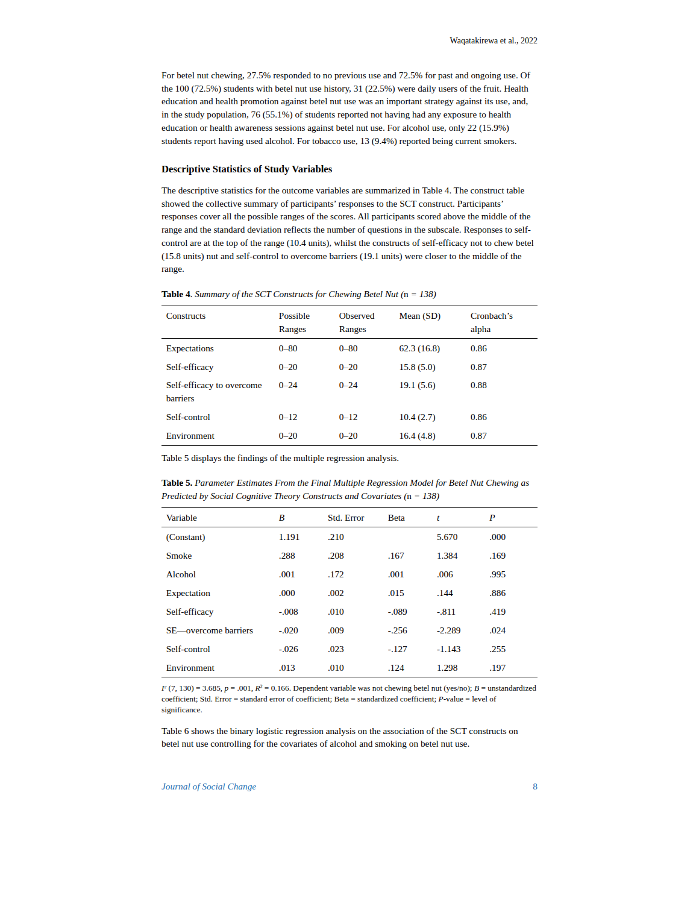Waqatakirewa et al., 2022
For betel nut chewing, 27.5% responded to no previous use and 72.5% for past and ongoing use. Of the 100 (72.5%) students with betel nut use history, 31 (22.5%) were daily users of the fruit. Health education and health promotion against betel nut use was an important strategy against its use, and, in the study population, 76 (55.1%) of students reported not having had any exposure to health education or health awareness sessions against betel nut use. For alcohol use, only 22 (15.9%) students report having used alcohol. For tobacco use, 13 (9.4%) reported being current smokers.
Descriptive Statistics of Study Variables
The descriptive statistics for the outcome variables are summarized in Table 4. The construct table showed the collective summary of participants’ responses to the SCT construct. Participants’ responses cover all the possible ranges of the scores. All participants scored above the middle of the range and the standard deviation reflects the number of questions in the subscale. Responses to self-control are at the top of the range (10.4 units), whilst the constructs of self-efficacy not to chew betel (15.8 units) nut and self-control to overcome barriers (19.1 units) were closer to the middle of the range.
Table 4. Summary of the SCT Constructs for Chewing Betel Nut (n = 138)
| Constructs | Possible Ranges | Observed Ranges | Mean (SD) | Cronbach’s alpha |
| --- | --- | --- | --- | --- |
| Expectations | 0–80 | 0–80 | 62.3 (16.8) | 0.86 |
| Self-efficacy | 0–20 | 0–20 | 15.8 (5.0) | 0.87 |
| Self-efficacy to overcome barriers | 0–24 | 0–24 | 19.1 (5.6) | 0.88 |
| Self-control | 0–12 | 0–12 | 10.4 (2.7) | 0.86 |
| Environment | 0–20 | 0–20 | 16.4 (4.8) | 0.87 |
Table 5 displays the findings of the multiple regression analysis.
Table 5. Parameter Estimates From the Final Multiple Regression Model for Betel Nut Chewing as Predicted by Social Cognitive Theory Constructs and Covariates (n = 138)
| Variable | B | Std. Error | Beta | t | P |
| --- | --- | --- | --- | --- | --- |
| (Constant) | 1.191 | .210 | | 5.670 | .000 |
| Smoke | .288 | .208 | .167 | 1.384 | .169 |
| Alcohol | .001 | .172 | .001 | .006 | .995 |
| Expectation | .000 | .002 | .015 | .144 | .886 |
| Self-efficacy | -.008 | .010 | -.089 | -.811 | .419 |
| SE—overcome barriers | -.020 | .009 | -.256 | -2.289 | .024 |
| Self-control | -.026 | .023 | -.127 | -1.143 | .255 |
| Environment | .013 | .010 | .124 | 1.298 | .197 |
F (7, 130) = 3.685, p = .001, R² = 0.166. Dependent variable was not chewing betel nut (yes/no); B = unstandardized coefficient; Std. Error = standard error of coefficient; Beta = standardized coefficient; P-value = level of significance.
Table 6 shows the binary logistic regression analysis on the association of the SCT constructs on betel nut use controlling for the covariates of alcohol and smoking on betel nut use.
Journal of Social Change 8